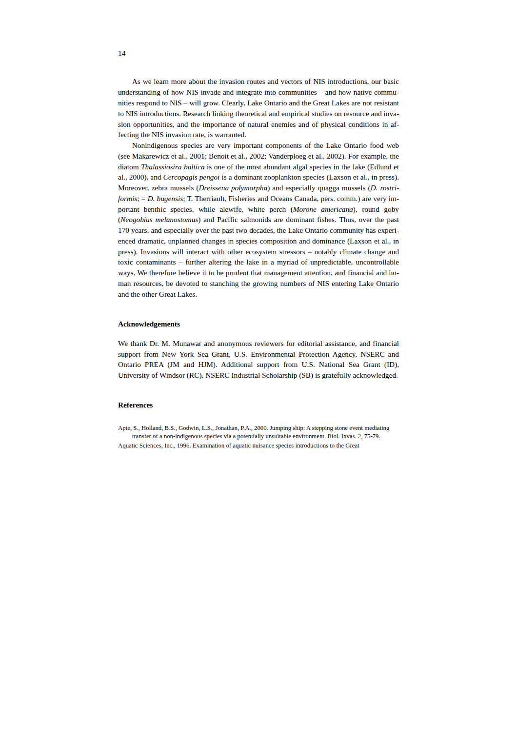14
As we learn more about the invasion routes and vectors of NIS introductions, our basic understanding of how NIS invade and integrate into communities – and how native communities respond to NIS – will grow. Clearly, Lake Ontario and the Great Lakes are not resistant to NIS introductions. Research linking theoretical and empirical studies on resource and invasion opportunities, and the importance of natural enemies and of physical conditions in affecting the NIS invasion rate, is warranted.
Nonindigenous species are very important components of the Lake Ontario food web (see Makarewicz et al., 2001; Benoit et al., 2002; Vanderploeg et al., 2002). For example, the diatom Thalassiosira baltica is one of the most abundant algal species in the lake (Edlund et al., 2000), and Cercopagis pengoi is a dominant zooplankton species (Laxson et al., in press). Moreover, zebra mussels (Dreissena polymorpha) and especially quagga mussels (D. rostriformis; = D. bugensis; T. Therriault, Fisheries and Oceans Canada, pers. comm.) are very important benthic species, while alewife, white perch (Morone americana), round goby (Neogobius melanostomus) and Pacific salmonids are dominant fishes. Thus, over the past 170 years, and especially over the past two decades, the Lake Ontario community has experienced dramatic, unplanned changes in species composition and dominance (Laxson et al., in press). Invasions will interact with other ecosystem stressors – notably climate change and toxic contaminants – further altering the lake in a myriad of unpredictable, uncontrollable ways. We therefore believe it to be prudent that management attention, and financial and human resources, be devoted to stanching the growing numbers of NIS entering Lake Ontario and the other Great Lakes.
Acknowledgements
We thank Dr. M. Munawar and anonymous reviewers for editorial assistance, and financial support from New York Sea Grant, U.S. Environmental Protection Agency, NSERC and Ontario PREA (JM and HJM). Additional support from U.S. National Sea Grant (ID), University of Windsor (RC), NSERC Industrial Scholarship (SB) is gratefully acknowledged.
References
Apte, S., Holland, B.S., Godwin, L.S., Jonathan, P.A., 2000. Jumping ship: A stepping stone event mediating transfer of a non-indigenous species via a potentially unsuitable environment. Biol. Invas. 2, 75-79.
Aquatic Sciences, Inc., 1996. Examination of aquatic nuisance species introductions to the Great